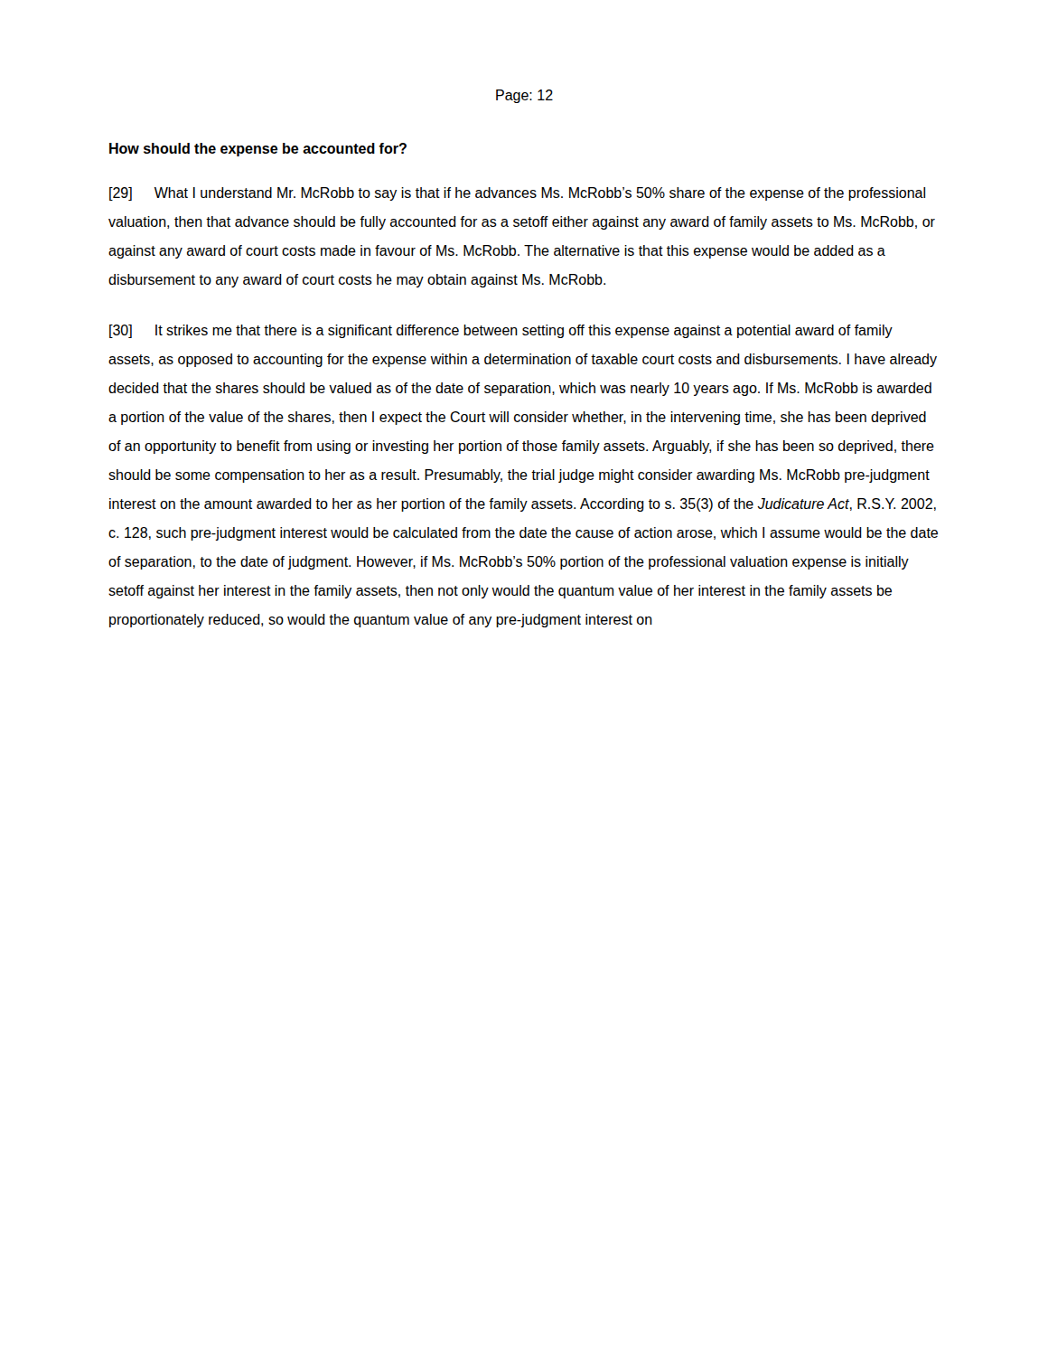Page: 12
How should the expense be accounted for?
[29] What I understand Mr. McRobb to say is that if he advances Ms. McRobb’s 50% share of the expense of the professional valuation, then that advance should be fully accounted for as a setoff either against any award of family assets to Ms. McRobb, or against any award of court costs made in favour of Ms. McRobb. The alternative is that this expense would be added as a disbursement to any award of court costs he may obtain against Ms. McRobb.
[30] It strikes me that there is a significant difference between setting off this expense against a potential award of family assets, as opposed to accounting for the expense within a determination of taxable court costs and disbursements. I have already decided that the shares should be valued as of the date of separation, which was nearly 10 years ago. If Ms. McRobb is awarded a portion of the value of the shares, then I expect the Court will consider whether, in the intervening time, she has been deprived of an opportunity to benefit from using or investing her portion of those family assets. Arguably, if she has been so deprived, there should be some compensation to her as a result. Presumably, the trial judge might consider awarding Ms. McRobb pre-judgment interest on the amount awarded to her as her portion of the family assets. According to s. 35(3) of the Judicature Act, R.S.Y. 2002, c. 128, such pre-judgment interest would be calculated from the date the cause of action arose, which I assume would be the date of separation, to the date of judgment. However, if Ms. McRobb’s 50% portion of the professional valuation expense is initially setoff against her interest in the family assets, then not only would the quantum value of her interest in the family assets be proportionately reduced, so would the quantum value of any pre-judgment interest on